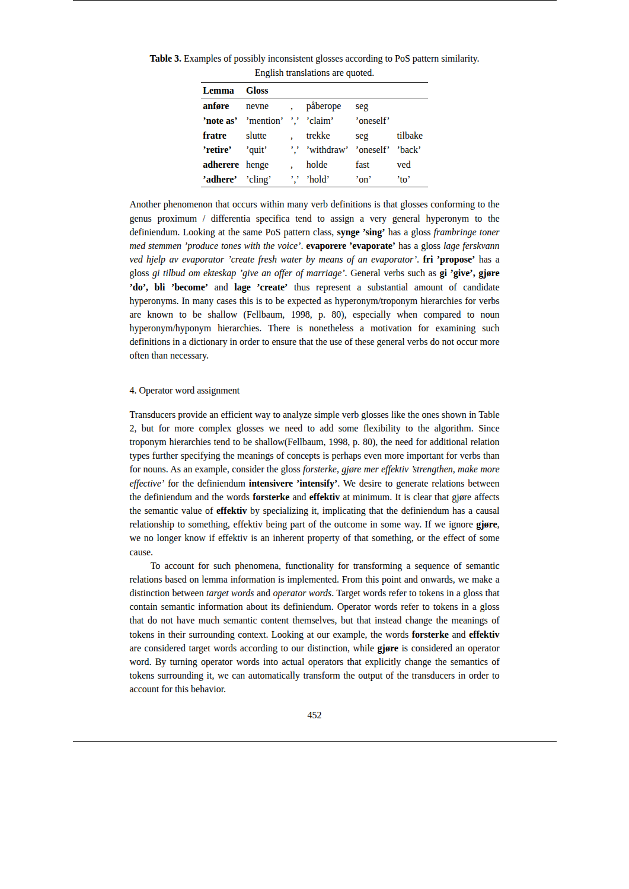Table 3. Examples of possibly inconsistent glosses according to PoS pattern similarity.
English translations are quoted.
| Lemma | Gloss | | | | |
| --- | --- | --- | --- | --- | --- |
| anføre | nevne | , | påberope | seg | |
| ’note as’ | ’mention’ | ’,’ | ’claim’ | ’oneself’ | |
| fratre | slutte | , | trekke | seg | tilbake |
| ’retire’ | ’quit’ | ’,’ | ’withdraw’ | ’oneself’ | ’back’ |
| adherere | henge | , | holde | fast | ved |
| ’adhere’ | ’cling’ | ’,’ | ’hold’ | ’on’ | ’to’ |
Another phenomenon that occurs within many verb definitions is that glosses conforming to the genus proximum / differentia specifica tend to assign a very general hyperonym to the definiendum. Looking at the same PoS pattern class, synge ’sing’ has a gloss frambringe toner med stemmen ’produce tones with the voice’. evaporere ’evaporate’ has a gloss lage ferskvann ved hjelp av evaporator ’create fresh water by means of an evaporator’. fri ’propose’ has a gloss gi tilbud om ekteskap ’give an offer of marriage’. General verbs such as gi ’give’, gjøre ’do’, bli ’become’ and lage ’create’ thus represent a substantial amount of candidate hyperonyms. In many cases this is to be expected as hyperonym/troponym hierarchies for verbs are known to be shallow (Fellbaum, 1998, p. 80), especially when compared to noun hyperonym/hyponym hierarchies. There is nonetheless a motivation for examining such definitions in a dictionary in order to ensure that the use of these general verbs do not occur more often than necessary.
4. Operator word assignment
Transducers provide an efficient way to analyze simple verb glosses like the ones shown in Table 2, but for more complex glosses we need to add some flexibility to the algorithm. Since troponym hierarchies tend to be shallow(Fellbaum, 1998, p. 80), the need for additional relation types further specifying the meanings of concepts is perhaps even more important for verbs than for nouns. As an example, consider the gloss forsterke, gjøre mer effektiv ’strengthen, make more effective’ for the definiendum intensivere ’intensify’. We desire to generate relations between the definiendum and the words forsterke and effektiv at minimum. It is clear that gjøre affects the semantic value of effektiv by specializing it, implicating that the definiendum has a causal relationship to something, effektiv being part of the outcome in some way. If we ignore gjøre, we no longer know if effektiv is an inherent property of that something, or the effect of some cause.
To account for such phenomena, functionality for transforming a sequence of semantic relations based on lemma information is implemented. From this point and onwards, we make a distinction between target words and operator words. Target words refer to tokens in a gloss that contain semantic information about its definiendum. Operator words refer to tokens in a gloss that do not have much semantic content themselves, but that instead change the meanings of tokens in their surrounding context. Looking at our example, the words forsterke and effektiv are considered target words according to our distinction, while gjøre is considered an operator word. By turning operator words into actual operators that explicitly change the semantics of tokens surrounding it, we can automatically transform the output of the transducers in order to account for this behavior.
452